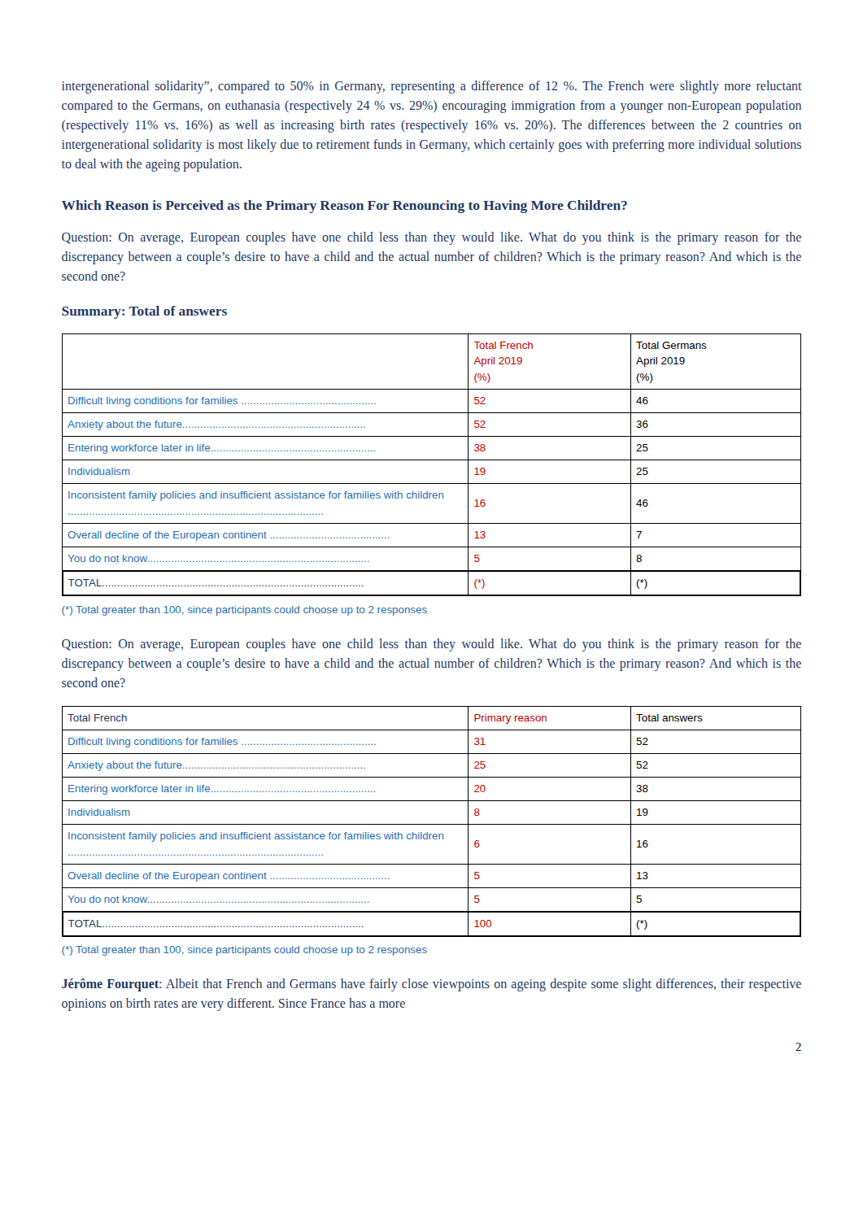intergenerational solidarity”, compared to 50% in Germany, representing a difference of 12 %. The French were slightly more reluctant compared to the Germans, on euthanasia (respectively 24 % vs. 29%) encouraging immigration from a younger non-European population (respectively 11% vs. 16%) as well as increasing birth rates (respectively 16% vs. 20%). The differences between the 2 countries on intergenerational solidarity is most likely due to retirement funds in Germany, which certainly goes with preferring more individual solutions to deal with the ageing population.
Which Reason is Perceived as the Primary Reason For Renouncing to Having More Children?
Question: On average, European couples have one child less than they would like. What do you think is the primary reason for the discrepancy between a couple’s desire to have a child and the actual number of children? Which is the primary reason? And which is the second one?
Summary: Total of answers
| | Total French April 2019 (%) | Total Germans April 2019 (%) |
| Difficult living conditions for families ............................................. | 52 | 46 |
| Anxiety about the future ............................................................. | 52 | 36 |
| Entering workforce later in life ....................................................... | 38 | 25 |
| Individualism | 19 | 25 |
| Inconsistent family policies and insufficient assistance for families with children ..................................................................................... | 16 | 46 |
| Overall decline of the European continent ........................................ | 13 | 7 |
| You do not know .......................................................................... | 5 | 8 |
| TOTAL ....................................................................................... | (*) | (*) |
(*) Total greater than 100, since participants could choose up to 2 responses
Question: On average, European couples have one child less than they would like. What do you think is the primary reason for the discrepancy between a couple’s desire to have a child and the actual number of children? Which is the primary reason? And which is the second one?
| Total French | Primary reason | Total answers |
| Difficult living conditions for families ............................................. | 31 | 52 |
| Anxiety about the future ............................................................. | 25 | 52 |
| Entering workforce later in life ....................................................... | 20 | 38 |
| Individualism | 8 | 19 |
| Inconsistent family policies and insufficient assistance for families with children ..................................................................................... | 6 | 16 |
| Overall decline of the European continent ........................................ | 5 | 13 |
| You do not know .......................................................................... | 5 | 5 |
| TOTAL ....................................................................................... | 100 | (*) |
(*) Total greater than 100, since participants could choose up to 2 responses
Jérôme Fourquet: Albeit that French and Germans have fairly close viewpoints on ageing despite some slight differences, their respective opinions on birth rates are very different. Since France has a more
2